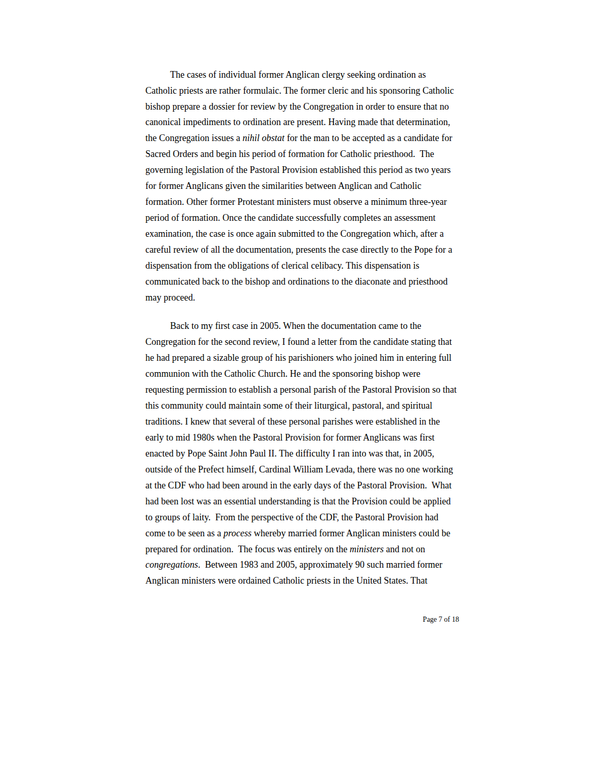The cases of individual former Anglican clergy seeking ordination as Catholic priests are rather formulaic. The former cleric and his sponsoring Catholic bishop prepare a dossier for review by the Congregation in order to ensure that no canonical impediments to ordination are present. Having made that determination, the Congregation issues a nihil obstat for the man to be accepted as a candidate for Sacred Orders and begin his period of formation for Catholic priesthood. The governing legislation of the Pastoral Provision established this period as two years for former Anglicans given the similarities between Anglican and Catholic formation. Other former Protestant ministers must observe a minimum three-year period of formation. Once the candidate successfully completes an assessment examination, the case is once again submitted to the Congregation which, after a careful review of all the documentation, presents the case directly to the Pope for a dispensation from the obligations of clerical celibacy. This dispensation is communicated back to the bishop and ordinations to the diaconate and priesthood may proceed.
Back to my first case in 2005. When the documentation came to the Congregation for the second review, I found a letter from the candidate stating that he had prepared a sizable group of his parishioners who joined him in entering full communion with the Catholic Church. He and the sponsoring bishop were requesting permission to establish a personal parish of the Pastoral Provision so that this community could maintain some of their liturgical, pastoral, and spiritual traditions. I knew that several of these personal parishes were established in the early to mid 1980s when the Pastoral Provision for former Anglicans was first enacted by Pope Saint John Paul II. The difficulty I ran into was that, in 2005, outside of the Prefect himself, Cardinal William Levada, there was no one working at the CDF who had been around in the early days of the Pastoral Provision. What had been lost was an essential understanding is that the Provision could be applied to groups of laity. From the perspective of the CDF, the Pastoral Provision had come to be seen as a process whereby married former Anglican ministers could be prepared for ordination. The focus was entirely on the ministers and not on congregations. Between 1983 and 2005, approximately 90 such married former Anglican ministers were ordained Catholic priests in the United States. That
Page 7 of 18